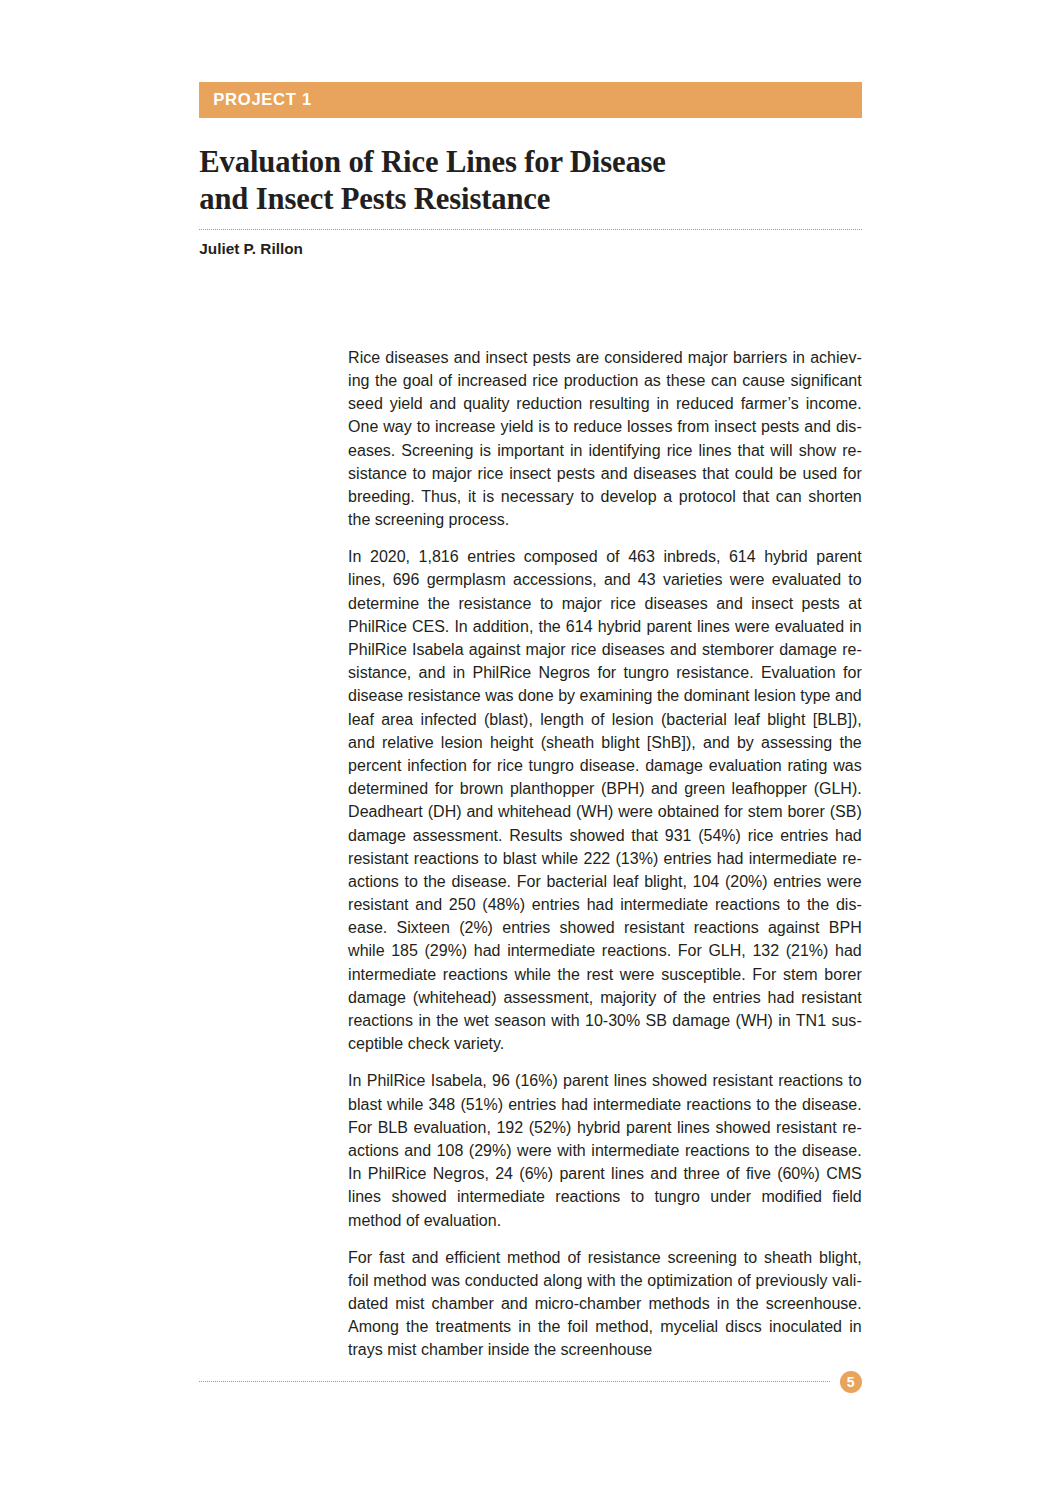PROJECT 1
Evaluation of Rice Lines for Disease
and Insect Pests Resistance
Juliet P. Rillon
Rice diseases and insect pests are considered major barriers in achieving the goal of increased rice production as these can cause significant seed yield and quality reduction resulting in reduced farmer’s income. One way to increase yield is to reduce losses from insect pests and diseases. Screening is important in identifying rice lines that will show resistance to major rice insect pests and diseases that could be used for breeding. Thus, it is necessary to develop a protocol that can shorten the screening process.
In 2020, 1,816 entries composed of 463 inbreds, 614 hybrid parent lines, 696 germplasm accessions, and 43 varieties were evaluated to determine the resistance to major rice diseases and insect pests at PhilRice CES. In addition, the 614 hybrid parent lines were evaluated in PhilRice Isabela against major rice diseases and stemborer damage resistance, and in PhilRice Negros for tungro resistance. Evaluation for disease resistance was done by examining the dominant lesion type and leaf area infected (blast), length of lesion (bacterial leaf blight [BLB]), and relative lesion height (sheath blight [ShB]), and by assessing the percent infection for rice tungro disease. damage evaluation rating was determined for brown planthopper (BPH) and green leafhopper (GLH). Deadheart (DH) and whitehead (WH) were obtained for stem borer (SB) damage assessment. Results showed that 931 (54%) rice entries had resistant reactions to blast while 222 (13%) entries had intermediate reactions to the disease. For bacterial leaf blight, 104 (20%) entries were resistant and 250 (48%) entries had intermediate reactions to the disease. Sixteen (2%) entries showed resistant reactions against BPH while 185 (29%) had intermediate reactions. For GLH, 132 (21%) had intermediate reactions while the rest were susceptible. For stem borer damage (whitehead) assessment, majority of the entries had resistant reactions in the wet season with 10-30% SB damage (WH) in TN1 susceptible check variety.
In PhilRice Isabela, 96 (16%) parent lines showed resistant reactions to blast while 348 (51%) entries had intermediate reactions to the disease. For BLB evaluation, 192 (52%) hybrid parent lines showed resistant reactions and 108 (29%) were with intermediate reactions to the disease. In PhilRice Negros, 24 (6%) parent lines and three of five (60%) CMS lines showed intermediate reactions to tungro under modified field method of evaluation.
For fast and efficient method of resistance screening to sheath blight, foil method was conducted along with the optimization of previously validated mist chamber and micro-chamber methods in the screenhouse. Among the treatments in the foil method, mycelial discs inoculated in trays mist chamber inside the screenhouse
5